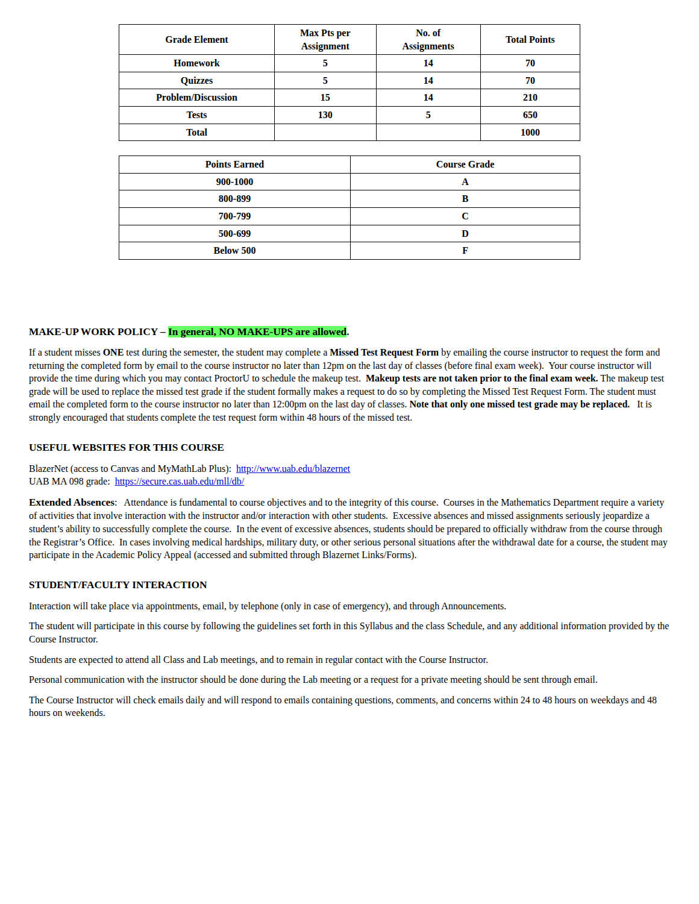| Grade Element | Max Pts per Assignment | No. of Assignments | Total Points |
| --- | --- | --- | --- |
| Homework | 5 | 14 | 70 |
| Quizzes | 5 | 14 | 70 |
| Problem/Discussion | 15 | 14 | 210 |
| Tests | 130 | 5 | 650 |
| Total | | | 1000 |
| Points Earned | Course Grade |
| --- | --- |
| 900-1000 | A |
| 800-899 | B |
| 700-799 | C |
| 500-699 | D |
| Below 500 | F |
MAKE-UP WORK POLICY – In general, NO MAKE-UPS are allowed.
If a student misses ONE test during the semester, the student may complete a Missed Test Request Form by emailing the course instructor to request the form and returning the completed form by email to the course instructor no later than 12pm on the last day of classes (before final exam week). Your course instructor will provide the time during which you may contact ProctorU to schedule the makeup test. Makeup tests are not taken prior to the final exam week. The makeup test grade will be used to replace the missed test grade if the student formally makes a request to do so by completing the Missed Test Request Form. The student must email the completed form to the course instructor no later than 12:00pm on the last day of classes. Note that only one missed test grade may be replaced. It is strongly encouraged that students complete the test request form within 48 hours of the missed test.
USEFUL WEBSITES FOR THIS COURSE
BlazerNet (access to Canvas and MyMathLab Plus): http://www.uab.edu/blazernet
UAB MA 098 grade: https://secure.cas.uab.edu/mll/db/
Extended Absences: Attendance is fundamental to course objectives and to the integrity of this course. Courses in the Mathematics Department require a variety of activities that involve interaction with the instructor and/or interaction with other students. Excessive absences and missed assignments seriously jeopardize a student’s ability to successfully complete the course. In the event of excessive absences, students should be prepared to officially withdraw from the course through the Registrar’s Office. In cases involving medical hardships, military duty, or other serious personal situations after the withdrawal date for a course, the student may participate in the Academic Policy Appeal (accessed and submitted through Blazernet Links/Forms).
STUDENT/FACULTY INTERACTION
Interaction will take place via appointments, email, by telephone (only in case of emergency), and through Announcements.
The student will participate in this course by following the guidelines set forth in this Syllabus and the class Schedule, and any additional information provided by the Course Instructor.
Students are expected to attend all Class and Lab meetings, and to remain in regular contact with the Course Instructor.
Personal communication with the instructor should be done during the Lab meeting or a request for a private meeting should be sent through email.
The Course Instructor will check emails daily and will respond to emails containing questions, comments, and concerns within 24 to 48 hours on weekdays and 48 hours on weekends.